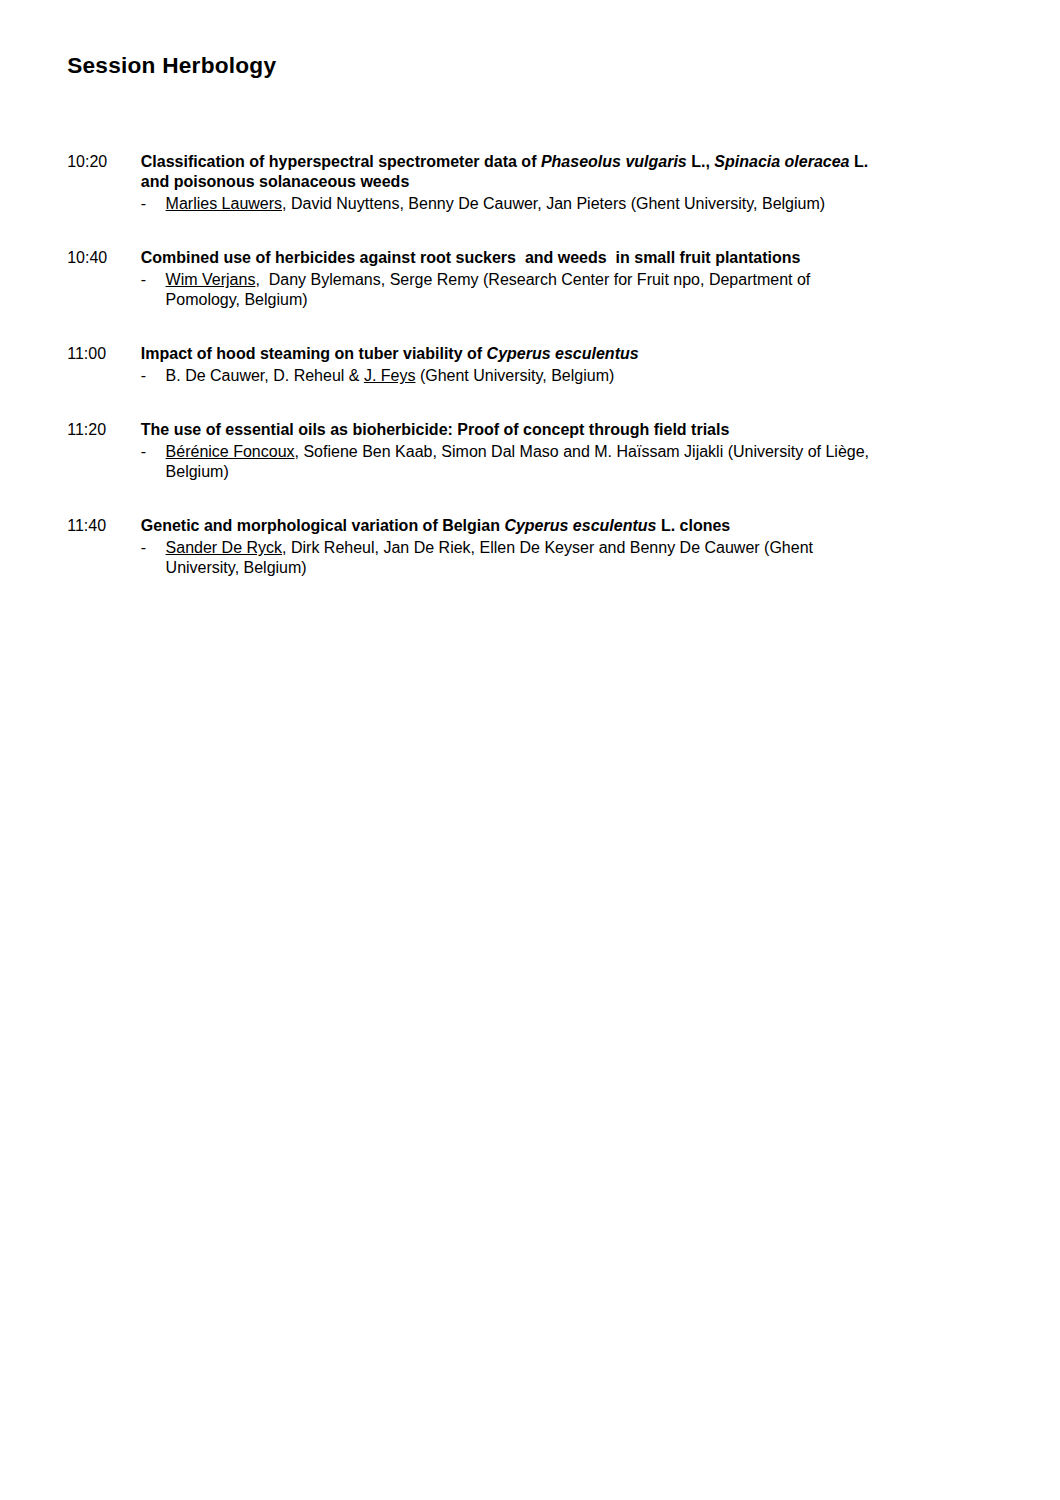Session Herbology
10:20
Classification of hyperspectral spectrometer data of Phaseolus vulgaris L., Spinacia oleracea L. and poisonous solanaceous weeds
-
Marlies Lauwers, David Nuyttens, Benny De Cauwer, Jan Pieters (Ghent University, Belgium)
10:40
Combined use of herbicides against root suckers and weeds in small fruit plantations
-
Wim Verjans, Dany Bylemans, Serge Remy (Research Center for Fruit npo, Department of Pomology, Belgium)
11:00
Impact of hood steaming on tuber viability of Cyperus esculentus
-
B. De Cauwer, D. Reheul & J. Feys (Ghent University, Belgium)
11:20
The use of essential oils as bioherbicide: Proof of concept through field trials
-
Bérénice Foncoux, Sofiene Ben Kaab, Simon Dal Maso and M. Haïssam Jijakli (University of Liège, Belgium)
11:40
Genetic and morphological variation of Belgian Cyperus esculentus L. clones
-
Sander De Ryck, Dirk Reheul, Jan De Riek, Ellen De Keyser and Benny De Cauwer (Ghent University, Belgium)